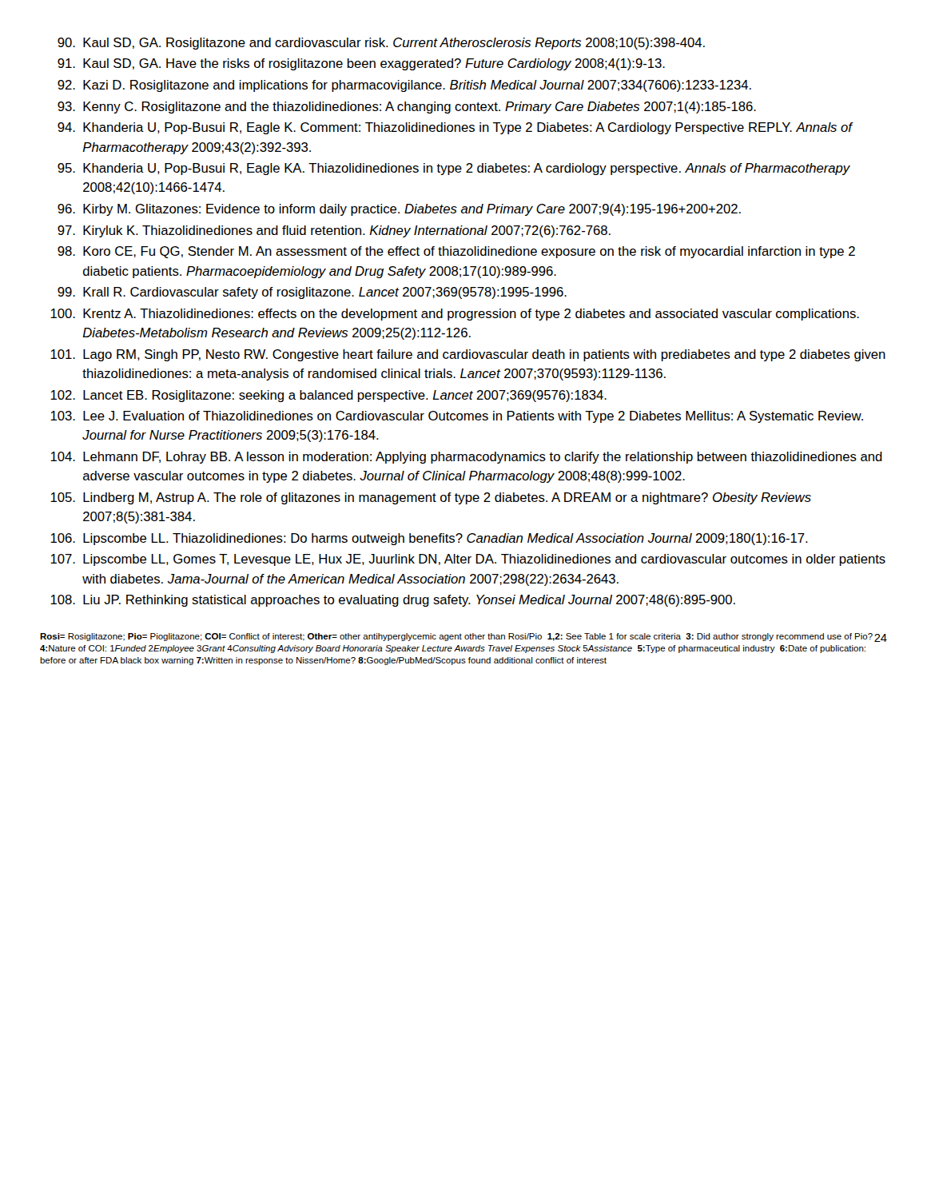90. Kaul SD, GA. Rosiglitazone and cardiovascular risk. Current Atherosclerosis Reports 2008;10(5):398-404.
91. Kaul SD, GA. Have the risks of rosiglitazone been exaggerated? Future Cardiology 2008;4(1):9-13.
92. Kazi D. Rosiglitazone and implications for pharmacovigilance. British Medical Journal 2007;334(7606):1233-1234.
93. Kenny C. Rosiglitazone and the thiazolidinediones: A changing context. Primary Care Diabetes 2007;1(4):185-186.
94. Khanderia U, Pop-Busui R, Eagle K. Comment: Thiazolidinediones in Type 2 Diabetes: A Cardiology Perspective REPLY. Annals of Pharmacotherapy 2009;43(2):392-393.
95. Khanderia U, Pop-Busui R, Eagle KA. Thiazolidinediones in type 2 diabetes: A cardiology perspective. Annals of Pharmacotherapy 2008;42(10):1466-1474.
96. Kirby M. Glitazones: Evidence to inform daily practice. Diabetes and Primary Care 2007;9(4):195-196+200+202.
97. Kiryluk K. Thiazolidinediones and fluid retention. Kidney International 2007;72(6):762-768.
98. Koro CE, Fu QG, Stender M. An assessment of the effect of thiazolidinedione exposure on the risk of myocardial infarction in type 2 diabetic patients. Pharmacoepidemiology and Drug Safety 2008;17(10):989-996.
99. Krall R. Cardiovascular safety of rosiglitazone. Lancet 2007;369(9578):1995-1996.
100. Krentz A. Thiazolidinediones: effects on the development and progression of type 2 diabetes and associated vascular complications. Diabetes-Metabolism Research and Reviews 2009;25(2):112-126.
101. Lago RM, Singh PP, Nesto RW. Congestive heart failure and cardiovascular death in patients with prediabetes and type 2 diabetes given thiazolidinediones: a meta-analysis of randomised clinical trials. Lancet 2007;370(9593):1129-1136.
102. Lancet EB. Rosiglitazone: seeking a balanced perspective. Lancet 2007;369(9576):1834.
103. Lee J. Evaluation of Thiazolidinediones on Cardiovascular Outcomes in Patients with Type 2 Diabetes Mellitus: A Systematic Review. Journal for Nurse Practitioners 2009;5(3):176-184.
104. Lehmann DF, Lohray BB. A lesson in moderation: Applying pharmacodynamics to clarify the relationship between thiazolidinediones and adverse vascular outcomes in type 2 diabetes. Journal of Clinical Pharmacology 2008;48(8):999-1002.
105. Lindberg M, Astrup A. The role of glitazones in management of type 2 diabetes. A DREAM or a nightmare? Obesity Reviews 2007;8(5):381-384.
106. Lipscombe LL. Thiazolidinediones: Do harms outweigh benefits? Canadian Medical Association Journal 2009;180(1):16-17.
107. Lipscombe LL, Gomes T, Levesque LE, Hux JE, Juurlink DN, Alter DA. Thiazolidinediones and cardiovascular outcomes in older patients with diabetes. Jama-Journal of the American Medical Association 2007;298(22):2634-2643.
108. Liu JP. Rethinking statistical approaches to evaluating drug safety. Yonsei Medical Journal 2007;48(6):895-900.
24 Rosi= Rosiglitazone; Pio= Pioglitazone; COI= Conflict of interest; Other= other antihyperglycemic agent other than Rosi/Pio 1,2: See Table 1 for scale criteria 3: Did author strongly recommend use of Pio? 4: Nature of COI: 1Funded 2Employee 3Grant 4Consulting Advisory Board Honoraria Speaker Lecture Awards Travel Expenses Stock 5Assistance 5: Type of pharmaceutical industry 6: Date of publication: before or after FDA black box warning 7: Written in response to Nissen/Home? 8: Google/PubMed/Scopus found additional conflict of interest